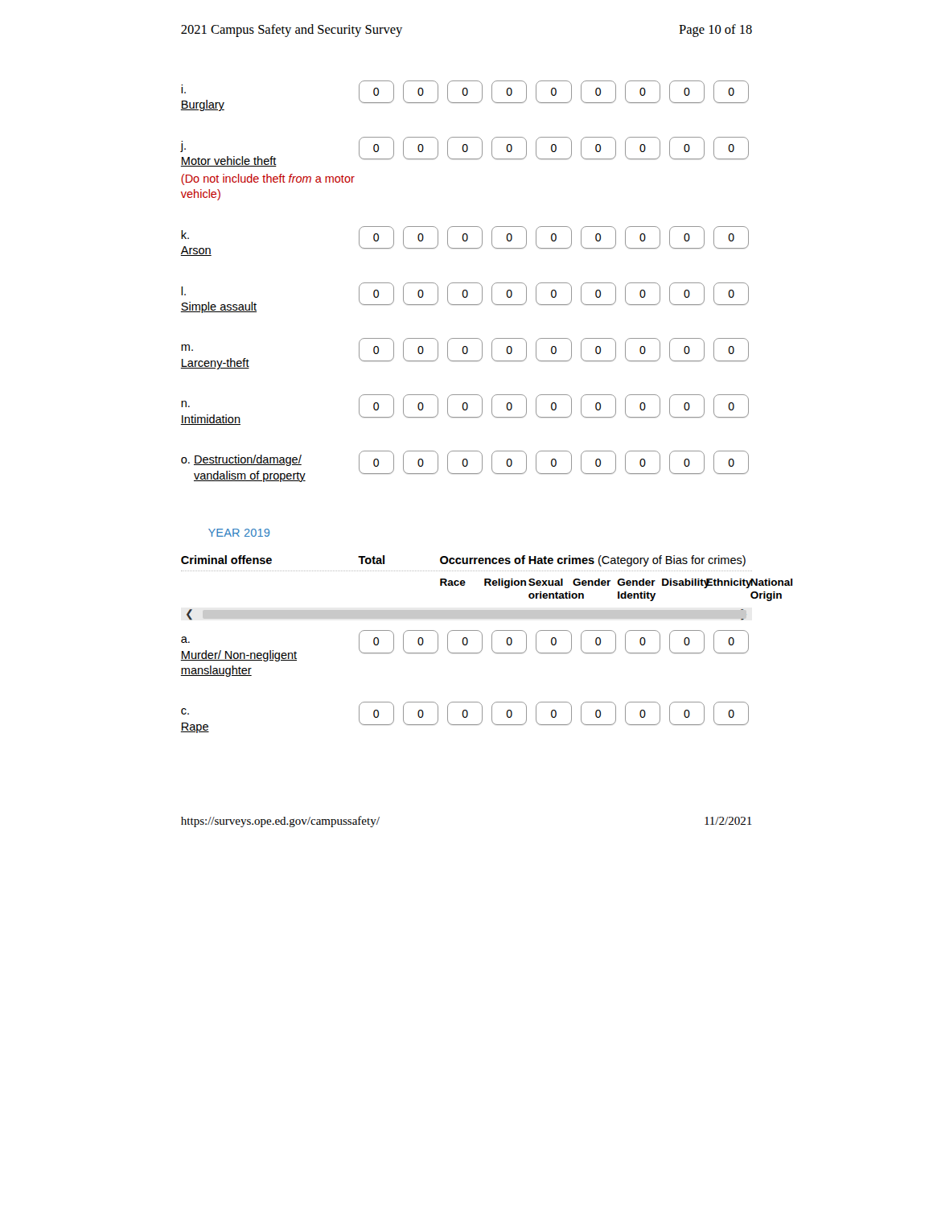2021 Campus Safety and Security Survey
Page 10 of 18
i.
Burglary
0
0
0
0
0
0
0
0
0
j.
Motor vehicle theft (Do not include theft from a motor vehicle)
0
0
0
0
0
0
0
0
0
k.
Arson
0
0
0
0
0
0
0
0
0
l.
Simple assault
0
0
0
0
0
0
0
0
0
m.
Larceny-theft
0
0
0
0
0
0
0
0
0
n.
Intimidation
0
0
0
0
0
0
0
0
0
o. Destruction/damage/
vandalism of property
0
0
0
0
0
0
0
0
0
YEAR 2019
Criminal offense
Total
Occurrences of Hate crimes (Category of Bias for crimes)
Race
Religion
Sexual
orientation
Gender
Gender
Identity
Disability
Ethnicity
National
Origin
❮
❯
a.
Murder/ Non-negligent
manslaughter
0
0
0
0
0
0
0
0
0
c.
Rape
0
0
0
0
0
0
0
0
0
https://surveys.ope.ed.gov/campussafety/
11/2/2021